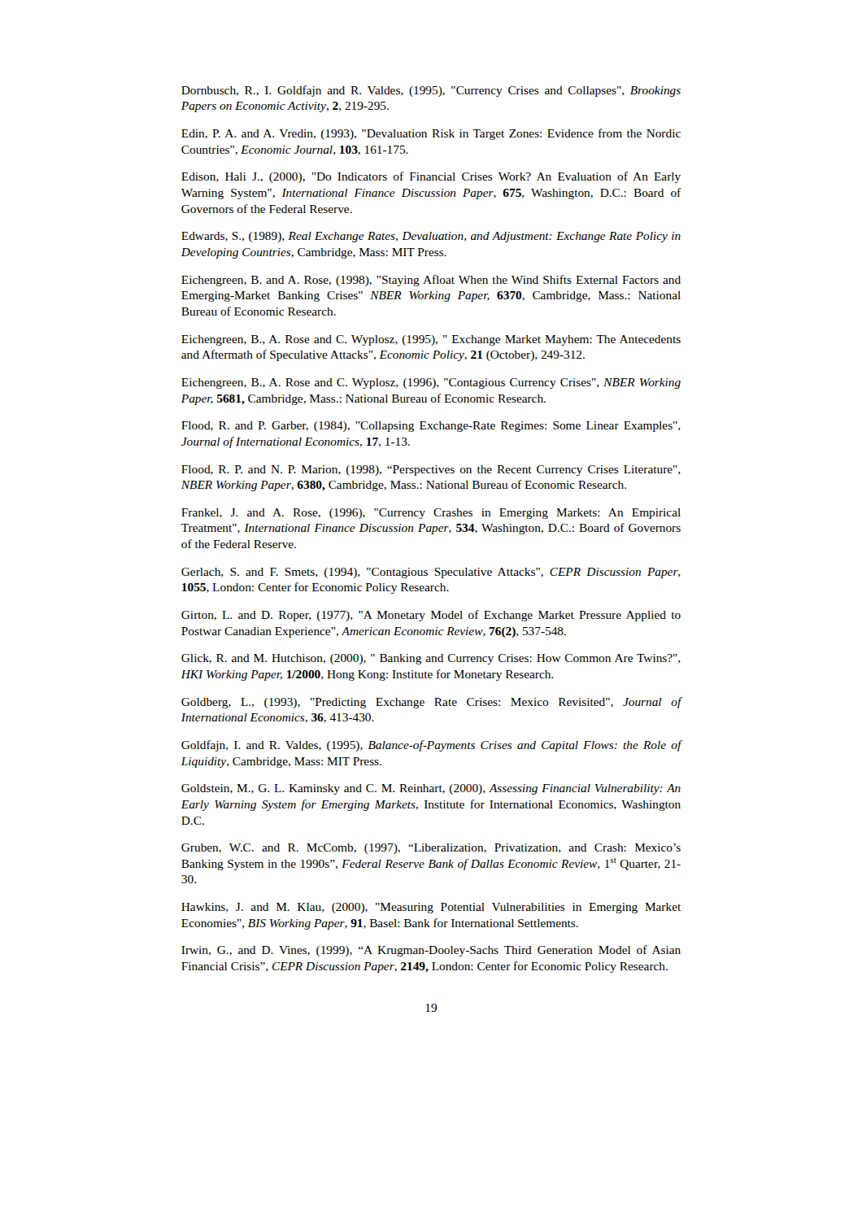Dornbusch, R., I. Goldfajn and R. Valdes, (1995), "Currency Crises and Collapses", Brookings Papers on Economic Activity, 2, 219-295.
Edin, P. A. and A. Vredin, (1993), "Devaluation Risk in Target Zones: Evidence from the Nordic Countries", Economic Journal, 103, 161-175.
Edison, Hali J., (2000), "Do Indicators of Financial Crises Work? An Evaluation of An Early Warning System", International Finance Discussion Paper, 675, Washington, D.C.: Board of Governors of the Federal Reserve.
Edwards, S., (1989), Real Exchange Rates, Devaluation, and Adjustment: Exchange Rate Policy in Developing Countries, Cambridge, Mass: MIT Press.
Eichengreen, B. and A. Rose, (1998), "Staying Afloat When the Wind Shifts External Factors and Emerging-Market Banking Crises" NBER Working Paper, 6370, Cambridge, Mass.: National Bureau of Economic Research.
Eichengreen, B., A. Rose and C. Wyplosz, (1995), " Exchange Market Mayhem: The Antecedents and Aftermath of Speculative Attacks", Economic Policy, 21 (October), 249-312.
Eichengreen, B., A. Rose and C. Wyplosz, (1996), "Contagious Currency Crises", NBER Working Paper, 5681, Cambridge, Mass.: National Bureau of Economic Research.
Flood, R. and P. Garber, (1984), "Collapsing Exchange-Rate Regimes: Some Linear Examples", Journal of International Economics, 17, 1-13.
Flood, R. P. and N. P. Marion, (1998), “Perspectives on the Recent Currency Crises Literature", NBER Working Paper, 6380, Cambridge, Mass.: National Bureau of Economic Research.
Frankel, J. and A. Rose, (1996), "Currency Crashes in Emerging Markets: An Empirical Treatment", International Finance Discussion Paper, 534, Washington, D.C.: Board of Governors of the Federal Reserve.
Gerlach, S. and F. Smets, (1994), "Contagious Speculative Attacks", CEPR Discussion Paper, 1055, London: Center for Economic Policy Research.
Girton, L. and D. Roper, (1977), "A Monetary Model of Exchange Market Pressure Applied to Postwar Canadian Experience", American Economic Review, 76(2), 537-548.
Glick, R. and M. Hutchison, (2000), " Banking and Currency Crises: How Common Are Twins?", HKI Working Paper, 1/2000, Hong Kong: Institute for Monetary Research.
Goldberg, L., (1993), "Predicting Exchange Rate Crises: Mexico Revisited", Journal of International Economics, 36, 413-430.
Goldfajn, I. and R. Valdes, (1995), Balance-of-Payments Crises and Capital Flows: the Role of Liquidity, Cambridge, Mass: MIT Press.
Goldstein, M., G. L. Kaminsky and C. M. Reinhart, (2000), Assessing Financial Vulnerability: An Early Warning System for Emerging Markets, Institute for International Economics, Washington D.C.
Gruben, W.C. and R. McComb, (1997), “Liberalization, Privatization, and Crash: Mexico’s Banking System in the 1990s”, Federal Reserve Bank of Dallas Economic Review, 1st Quarter, 21-30.
Hawkins, J. and M. Klau, (2000), "Measuring Potential Vulnerabilities in Emerging Market Economies", BIS Working Paper, 91, Basel: Bank for International Settlements.
Irwin, G., and D. Vines, (1999), “A Krugman-Dooley-Sachs Third Generation Model of Asian Financial Crisis”, CEPR Discussion Paper, 2149, London: Center for Economic Policy Research.
19